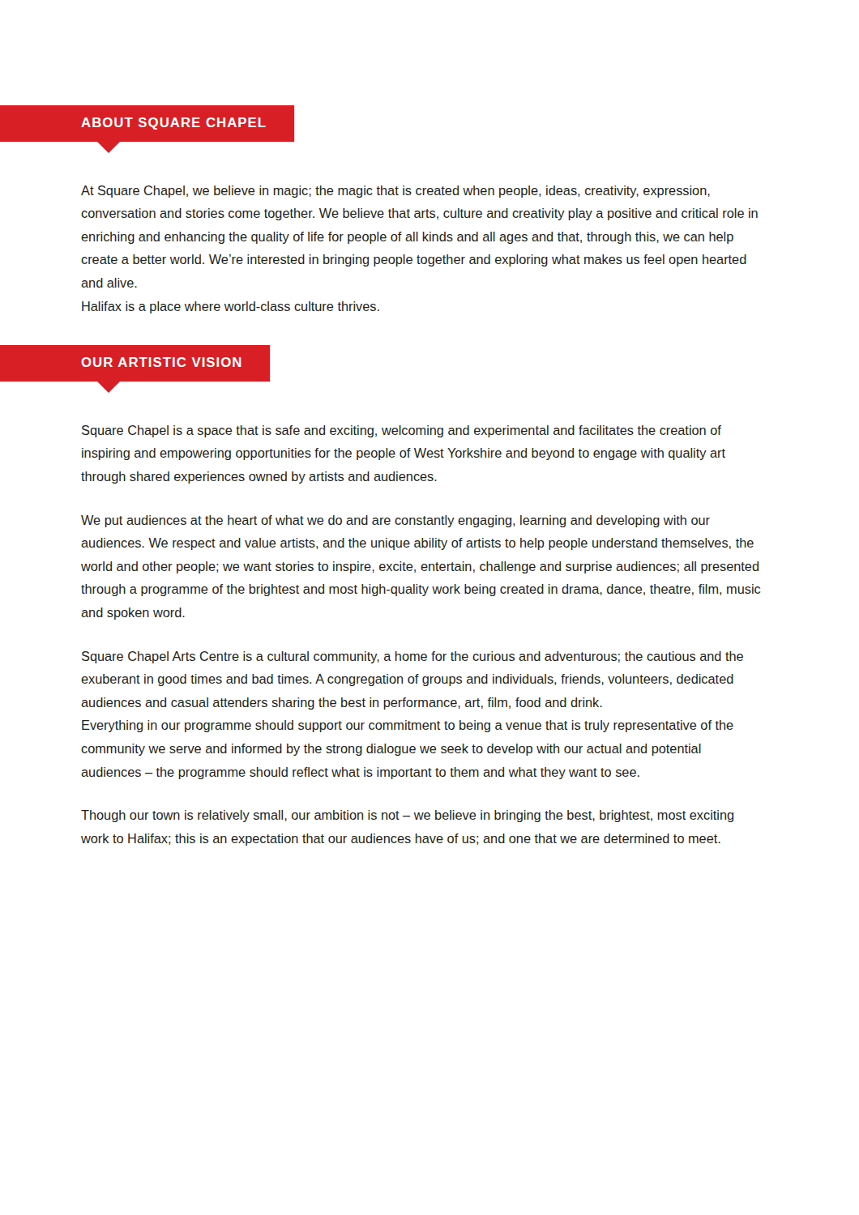About Square Chapel
At Square Chapel, we believe in magic; the magic that is created when people, ideas, creativity, expression, conversation and stories come together. We believe that arts, culture and creativity play a positive and critical role in enriching and enhancing the quality of life for people of all kinds and all ages and that, through this, we can help create a better world. We’re interested in bringing people together and exploring what makes us feel open hearted and alive.
Halifax is a place where world-class culture thrives.
Our Artistic Vision
Square Chapel is a space that is safe and exciting, welcoming and experimental and facilitates the creation of inspiring and empowering opportunities for the people of West Yorkshire and beyond to engage with quality art through shared experiences owned by artists and audiences.
We put audiences at the heart of what we do and are constantly engaging, learning and developing with our audiences. We respect and value artists, and the unique ability of artists to help people understand themselves, the world and other people; we want stories to inspire, excite, entertain, challenge and surprise audiences; all presented through a programme of the brightest and most high-quality work being created in drama, dance, theatre, film, music and spoken word.
Square Chapel Arts Centre is a cultural community, a home for the curious and adventurous; the cautious and the exuberant in good times and bad times. A congregation of groups and individuals, friends, volunteers, dedicated audiences and casual attenders sharing the best in performance, art, film, food and drink.
Everything in our programme should support our commitment to being a venue that is truly representative of the community we serve and informed by the strong dialogue we seek to develop with our actual and potential audiences – the programme should reflect what is important to them and what they want to see.
Though our town is relatively small, our ambition is not – we believe in bringing the best, brightest, most exciting work to Halifax; this is an expectation that our audiences have of us; and one that we are determined to meet.